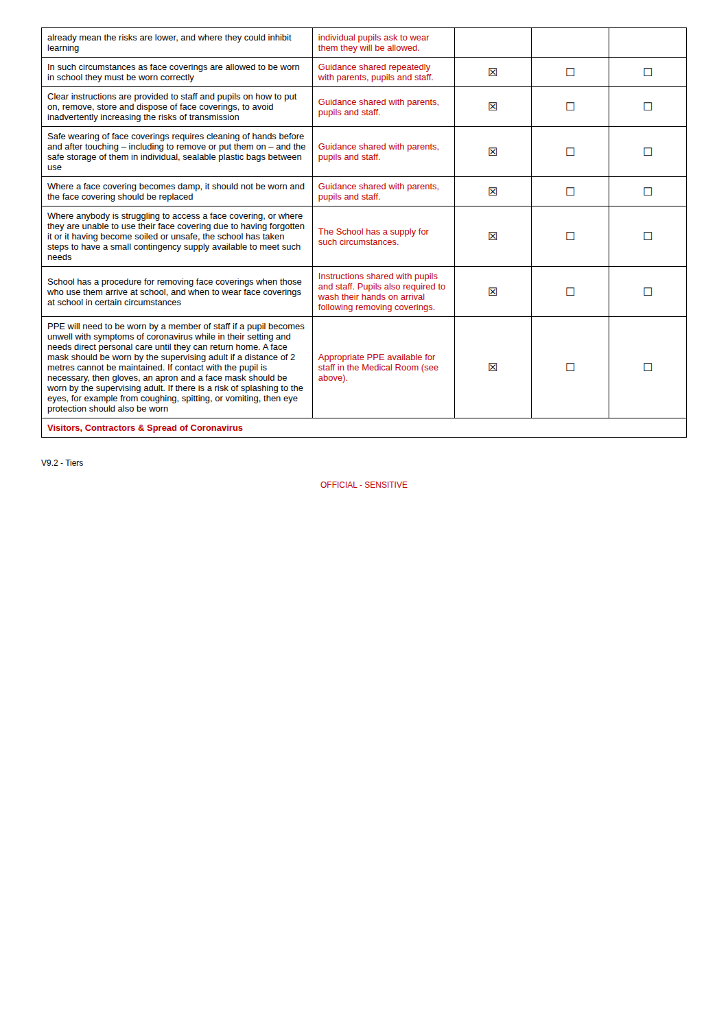| already mean the risks are lower, and where they could inhibit learning | individual pupils ask to wear them they will be allowed. | | | |
| In such circumstances as face coverings are allowed to be worn in school they must be worn correctly | Guidance shared repeatedly with parents, pupils and staff. | ☒ | ☐ | ☐ |
| Clear instructions are provided to staff and pupils on how to put on, remove, store and dispose of face coverings, to avoid inadvertently increasing the risks of transmission | Guidance shared with parents, pupils and staff. | ☒ | ☐ | ☐ |
| Safe wearing of face coverings requires cleaning of hands before and after touching – including to remove or put them on – and the safe storage of them in individual, sealable plastic bags between use | Guidance shared with parents, pupils and staff. | ☒ | ☐ | ☐ |
| Where a face covering becomes damp, it should not be worn and the face covering should be replaced | Guidance shared with parents, pupils and staff. | ☒ | ☐ | ☐ |
| Where anybody is struggling to access a face covering, or where they are unable to use their face covering due to having forgotten it or it having become soiled or unsafe, the school has taken steps to have a small contingency supply available to meet such needs | The School has a supply for such circumstances. | ☒ | ☐ | ☐ |
| School has a procedure for removing face coverings when those who use them arrive at school, and when to wear face coverings at school in certain circumstances | Instructions shared with pupils and staff. Pupils also required to wash their hands on arrival following removing coverings. | ☒ | ☐ | ☐ |
| PPE will need to be worn by a member of staff if a pupil becomes unwell with symptoms of coronavirus while in their setting and needs direct personal care until they can return home. A face mask should be worn by the supervising adult if a distance of 2 metres cannot be maintained. If contact with the pupil is necessary, then gloves, an apron and a face mask should be worn by the supervising adult. If there is a risk of splashing to the eyes, for example from coughing, spitting, or vomiting, then eye protection should also be worn | Appropriate PPE available for staff in the Medical Room (see above). | ☒ | ☐ | ☐ |
| Visitors, Contractors & Spread of Coronavirus |
V9.2 - Tiers
OFFICIAL - SENSITIVE